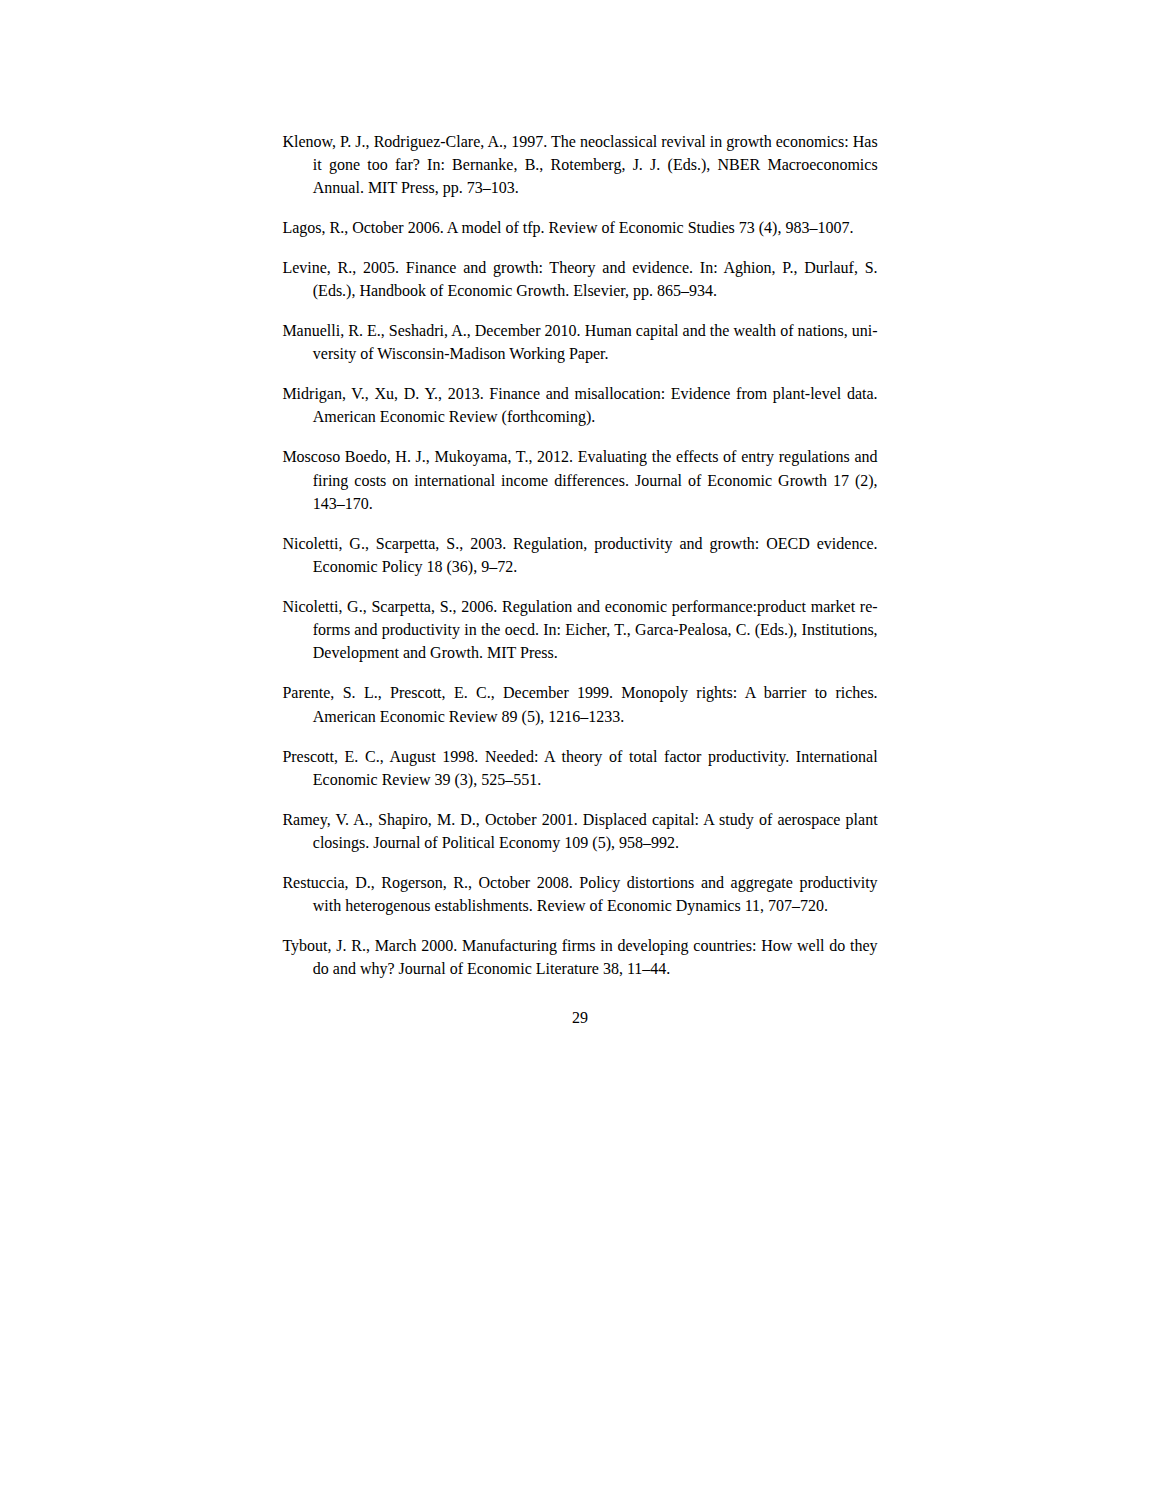Klenow, P. J., Rodriguez-Clare, A., 1997. The neoclassical revival in growth economics: Has it gone too far? In: Bernanke, B., Rotemberg, J. J. (Eds.), NBER Macroeconomics Annual. MIT Press, pp. 73–103.
Lagos, R., October 2006. A model of tfp. Review of Economic Studies 73 (4), 983–1007.
Levine, R., 2005. Finance and growth: Theory and evidence. In: Aghion, P., Durlauf, S. (Eds.), Handbook of Economic Growth. Elsevier, pp. 865–934.
Manuelli, R. E., Seshadri, A., December 2010. Human capital and the wealth of nations, university of Wisconsin-Madison Working Paper.
Midrigan, V., Xu, D. Y., 2013. Finance and misallocation: Evidence from plant-level data. American Economic Review (forthcoming).
Moscoso Boedo, H. J., Mukoyama, T., 2012. Evaluating the effects of entry regulations and firing costs on international income differences. Journal of Economic Growth 17 (2), 143–170.
Nicoletti, G., Scarpetta, S., 2003. Regulation, productivity and growth: OECD evidence. Economic Policy 18 (36), 9–72.
Nicoletti, G., Scarpetta, S., 2006. Regulation and economic performance:product market reforms and productivity in the oecd. In: Eicher, T., Garca-Pealosa, C. (Eds.), Institutions, Development and Growth. MIT Press.
Parente, S. L., Prescott, E. C., December 1999. Monopoly rights: A barrier to riches. American Economic Review 89 (5), 1216–1233.
Prescott, E. C., August 1998. Needed: A theory of total factor productivity. International Economic Review 39 (3), 525–551.
Ramey, V. A., Shapiro, M. D., October 2001. Displaced capital: A study of aerospace plant closings. Journal of Political Economy 109 (5), 958–992.
Restuccia, D., Rogerson, R., October 2008. Policy distortions and aggregate productivity with heterogenous establishments. Review of Economic Dynamics 11, 707–720.
Tybout, J. R., March 2000. Manufacturing firms in developing countries: How well do they do and why? Journal of Economic Literature 38, 11–44.
29